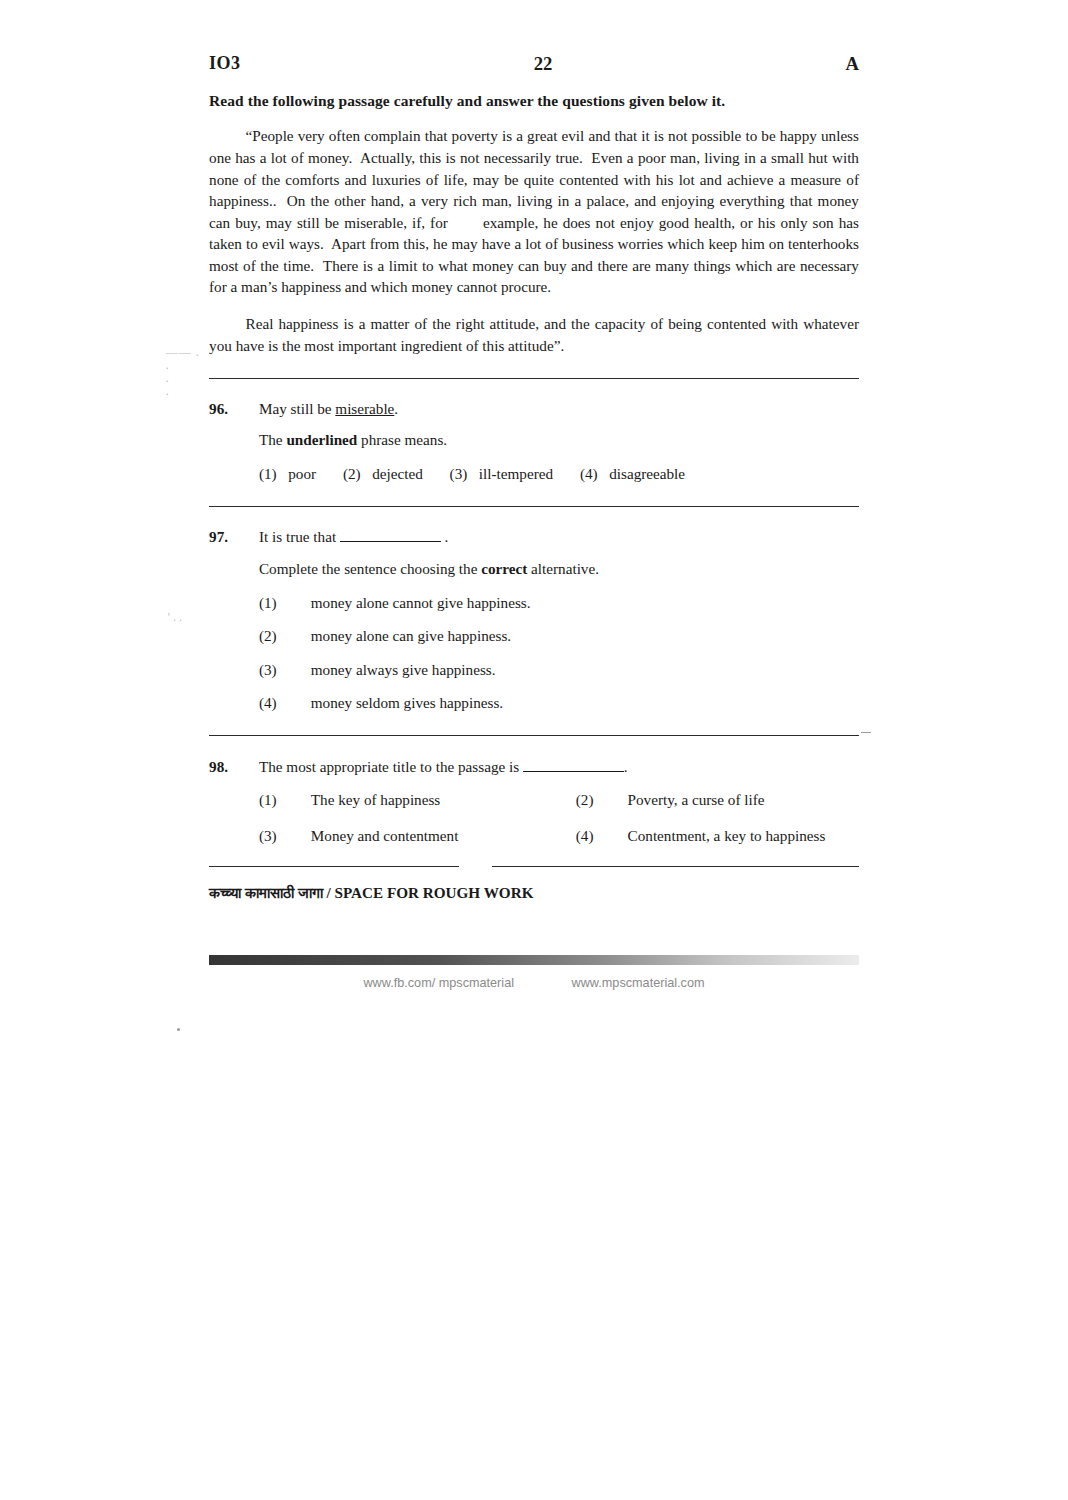IO3
22
A
Read the following passage carefully and answer the questions given below it.
“People very often complain that poverty is a great evil and that it is not possible to be happy unless one has a lot of money. Actually, this is not necessarily true. Even a poor man, living in a small hut with none of the comforts and luxuries of life, may be quite contented with his lot and achieve a measure of happiness.. On the other hand, a very rich man, living in a palace, and enjoying everything that money can buy, may still be miserable, if, for example, he does not enjoy good health, or his only son has taken to evil ways. Apart from this, he may have a lot of business worries which keep him on tenterhooks most of the time. There is a limit to what money can buy and there are many things which are necessary for a man’s happiness and which money cannot procure.
Real happiness is a matter of the right attitude, and the capacity of being contented with whatever you have is the most important ingredient of this attitude”.
96.
May still be miserable.
The underlined phrase means.
(1) poor
(2) dejected
(3) ill-tempered
(4) disagreeable
97.
It is true that .
Complete the sentence choosing the correct alternative.
(1) money alone cannot give happiness.
(2) money alone can give happiness.
(3) money always give happiness.
(4) money seldom gives happiness.
98.
The most appropriate title to the passage is .
(1) The key of happiness
(2) Poverty, a curse of life
(3) Money and contentment
(4) Contentment, a key to happiness
कच्च्या कामासाठी जागा / SPACE FOR ROUGH WORK
—— . . . .
' . .
www.fb.com/ mpscmaterial www.mpscmaterial.com